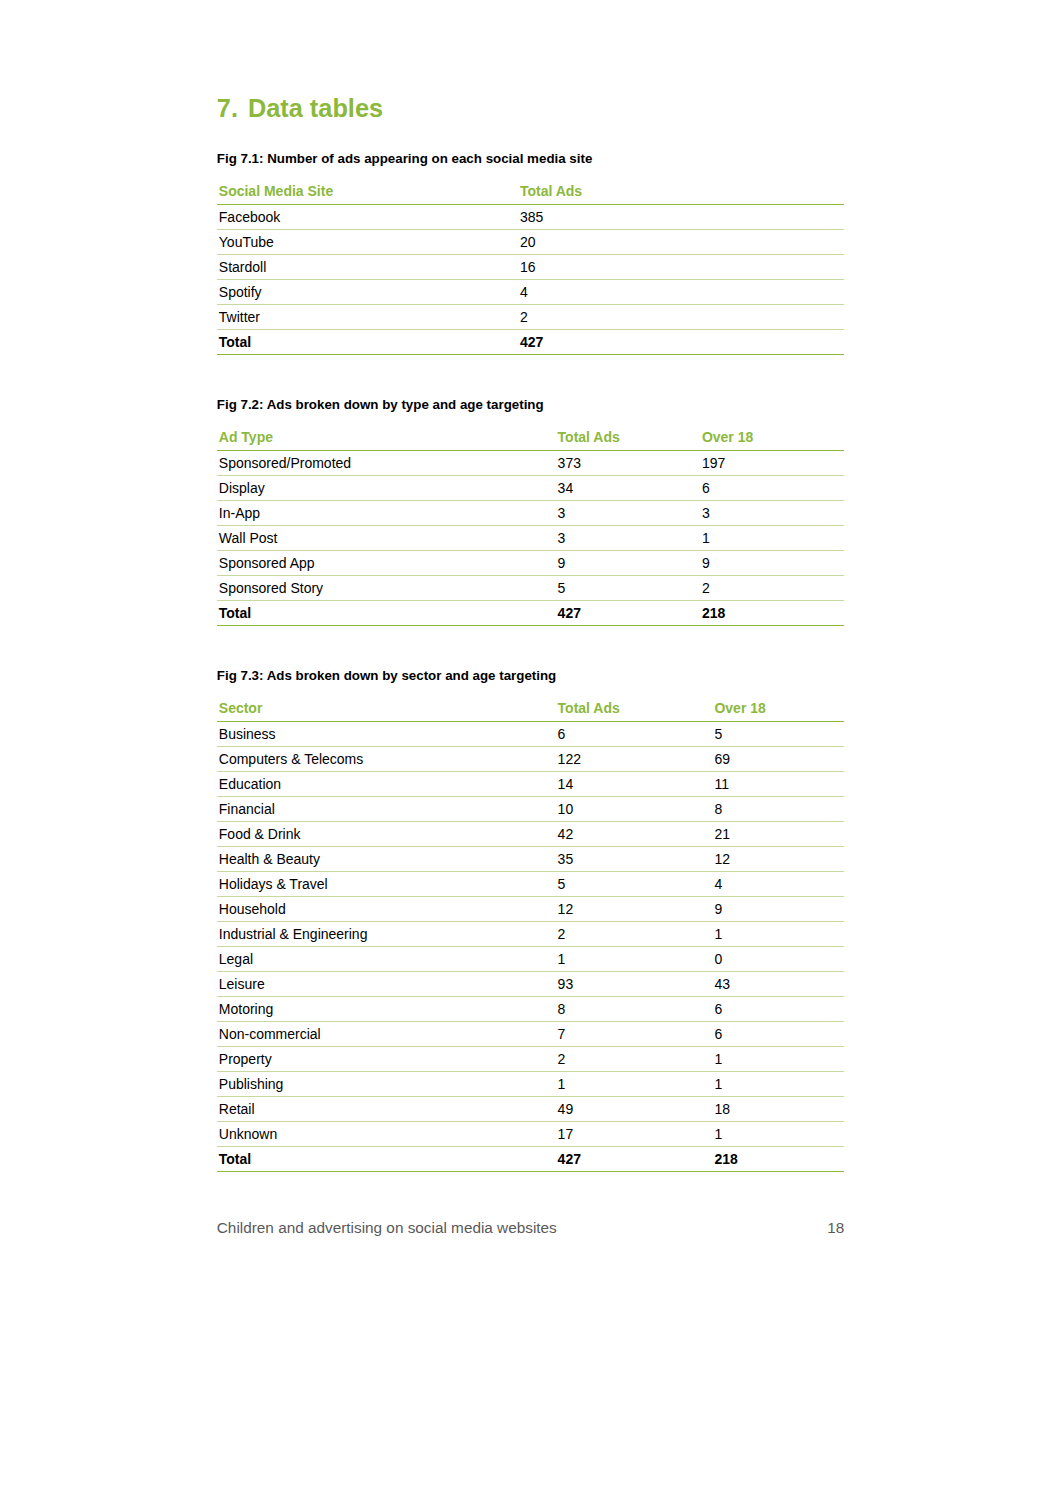7. Data tables
Fig 7.1: Number of ads appearing on each social media site
| Social Media Site | Total Ads |
| --- | --- |
| Facebook | 385 |
| YouTube | 20 |
| Stardoll | 16 |
| Spotify | 4 |
| Twitter | 2 |
| Total | 427 |
Fig 7.2: Ads broken down by type and age targeting
| Ad Type | Total Ads | Over 18 |
| --- | --- | --- |
| Sponsored/Promoted | 373 | 197 |
| Display | 34 | 6 |
| In-App | 3 | 3 |
| Wall Post | 3 | 1 |
| Sponsored App | 9 | 9 |
| Sponsored Story | 5 | 2 |
| Total | 427 | 218 |
Fig 7.3: Ads broken down by sector and age targeting
| Sector | Total Ads | Over 18 |
| --- | --- | --- |
| Business | 6 | 5 |
| Computers & Telecoms | 122 | 69 |
| Education | 14 | 11 |
| Financial | 10 | 8 |
| Food & Drink | 42 | 21 |
| Health & Beauty | 35 | 12 |
| Holidays & Travel | 5 | 4 |
| Household | 12 | 9 |
| Industrial & Engineering | 2 | 1 |
| Legal | 1 | 0 |
| Leisure | 93 | 43 |
| Motoring | 8 | 6 |
| Non-commercial | 7 | 6 |
| Property | 2 | 1 |
| Publishing | 1 | 1 |
| Retail | 49 | 18 |
| Unknown | 17 | 1 |
| Total | 427 | 218 |
Children and advertising on social media websites 18